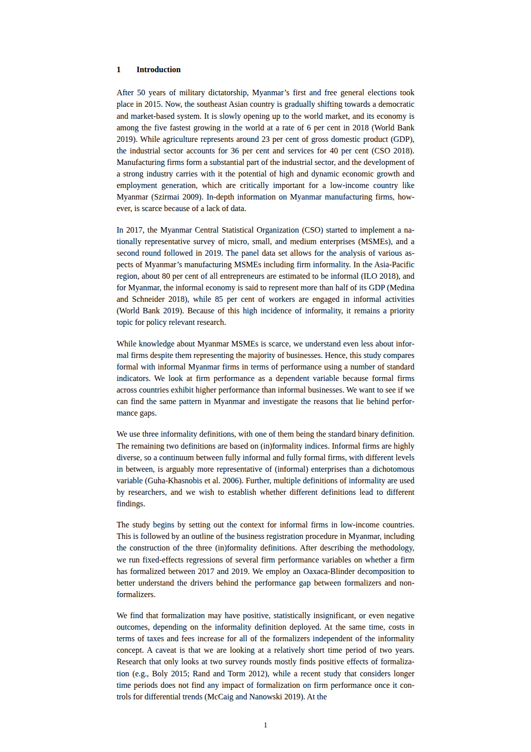1 Introduction
After 50 years of military dictatorship, Myanmar’s first and free general elections took place in 2015. Now, the southeast Asian country is gradually shifting towards a democratic and market-based system. It is slowly opening up to the world market, and its economy is among the five fastest growing in the world at a rate of 6 per cent in 2018 (World Bank 2019). While agriculture represents around 23 per cent of gross domestic product (GDP), the industrial sector accounts for 36 per cent and services for 40 per cent (CSO 2018). Manufacturing firms form a substantial part of the industrial sector, and the development of a strong industry carries with it the potential of high and dynamic economic growth and employment generation, which are critically important for a low-income country like Myanmar (Szirmai 2009). In-depth information on Myanmar manufacturing firms, however, is scarce because of a lack of data.
In 2017, the Myanmar Central Statistical Organization (CSO) started to implement a nationally representative survey of micro, small, and medium enterprises (MSMEs), and a second round followed in 2019. The panel data set allows for the analysis of various aspects of Myanmar’s manufacturing MSMEs including firm informality. In the Asia-Pacific region, about 80 per cent of all entrepreneurs are estimated to be informal (ILO 2018), and for Myanmar, the informal economy is said to represent more than half of its GDP (Medina and Schneider 2018), while 85 per cent of workers are engaged in informal activities (World Bank 2019). Because of this high incidence of informality, it remains a priority topic for policy relevant research.
While knowledge about Myanmar MSMEs is scarce, we understand even less about informal firms despite them representing the majority of businesses. Hence, this study compares formal with informal Myanmar firms in terms of performance using a number of standard indicators. We look at firm performance as a dependent variable because formal firms across countries exhibit higher performance than informal businesses. We want to see if we can find the same pattern in Myanmar and investigate the reasons that lie behind performance gaps.
We use three informality definitions, with one of them being the standard binary definition. The remaining two definitions are based on (in)formality indices. Informal firms are highly diverse, so a continuum between fully informal and fully formal firms, with different levels in between, is arguably more representative of (informal) enterprises than a dichotomous variable (Guha-Khasnobis et al. 2006). Further, multiple definitions of informality are used by researchers, and we wish to establish whether different definitions lead to different findings.
The study begins by setting out the context for informal firms in low-income countries. This is followed by an outline of the business registration procedure in Myanmar, including the construction of the three (in)formality definitions. After describing the methodology, we run fixed-effects regressions of several firm performance variables on whether a firm has formalized between 2017 and 2019. We employ an Oaxaca-Blinder decomposition to better understand the drivers behind the performance gap between formalizers and non-formalizers.
We find that formalization may have positive, statistically insignificant, or even negative outcomes, depending on the informality definition deployed. At the same time, costs in terms of taxes and fees increase for all of the formalizers independent of the informality concept. A caveat is that we are looking at a relatively short time period of two years. Research that only looks at two survey rounds mostly finds positive effects of formalization (e.g., Boly 2015; Rand and Torm 2012), while a recent study that considers longer time periods does not find any impact of formalization on firm performance once it controls for differential trends (McCaig and Nanowski 2019). At the
1